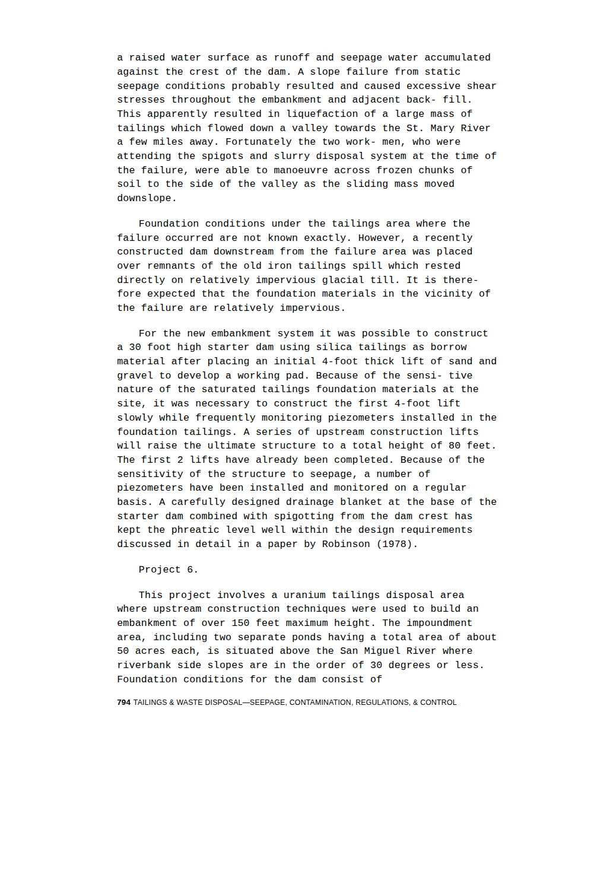a raised water surface as runoff and seepage water accumulated against the crest of the dam. A slope failure from static seepage conditions probably resulted and caused excessive shear stresses throughout the embankment and adjacent back- fill. This apparently resulted in liquefaction of a large mass of tailings which flowed down a valley towards the St. Mary River a few miles away. Fortunately the two work- men, who were attending the spigots and slurry disposal system at the time of the failure, were able to manoeuvre across frozen chunks of soil to the side of the valley as the sliding mass moved downslope.
Foundation conditions under the tailings area where the failure occurred are not known exactly. However, a recently constructed dam downstream from the failure area was placed over remnants of the old iron tailings spill which rested directly on relatively impervious glacial till. It is there- fore expected that the foundation materials in the vicinity of the failure are relatively impervious.
For the new embankment system it was possible to construct a 30 foot high starter dam using silica tailings as borrow material after placing an initial 4-foot thick lift of sand and gravel to develop a working pad. Because of the sensi- tive nature of the saturated tailings foundation materials at the site, it was necessary to construct the first 4-foot lift slowly while frequently monitoring piezometers installed in the foundation tailings. A series of upstream construction lifts will raise the ultimate structure to a total height of 80 feet. The first 2 lifts have already been completed. Because of the sensitivity of the structure to seepage, a number of piezometers have been installed and monitored on a regular basis. A carefully designed drainage blanket at the base of the starter dam combined with spigotting from the dam crest has kept the phreatic level well within the design requirements discussed in detail in a paper by Robinson (1978).
Project 6.
This project involves a uranium tailings disposal area where upstream construction techniques were used to build an embankment of over 150 feet maximum height. The impoundment area, including two separate ponds having a total area of about 50 acres each, is situated above the San Miguel River where riverbank side slopes are in the order of 30 degrees or less. Foundation conditions for the dam consist of
794 TAILINGS & WASTE DISPOSAL—SEEPAGE, CONTAMINATION, REGULATIONS, & CONTROL